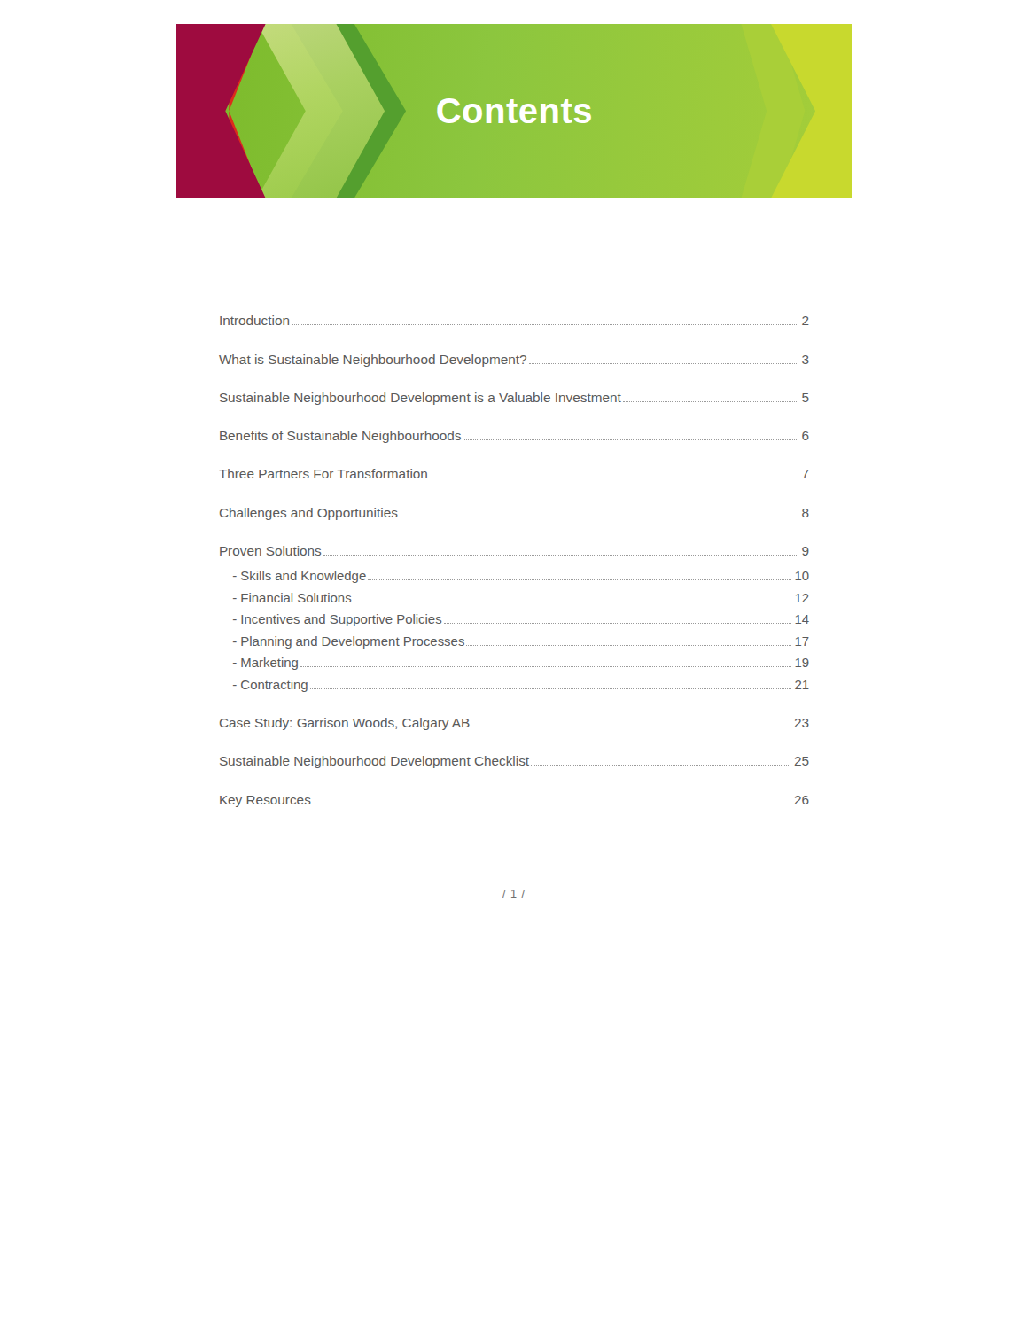Contents
Introduction 2
What is Sustainable Neighbourhood Development? 3
Sustainable Neighbourhood Development is a Valuable Investment 5
Benefits of Sustainable Neighbourhoods 6
Three Partners For Transformation 7
Challenges and Opportunities 8
Proven Solutions 9
- Skills and Knowledge 10
- Financial Solutions 12
- Incentives and Supportive Policies 14
- Planning and Development Processes 17
- Marketing 19
- Contracting 21
Case Study: Garrison Woods, Calgary AB 23
Sustainable Neighbourhood Development Checklist 25
Key Resources 26
/ 1 /